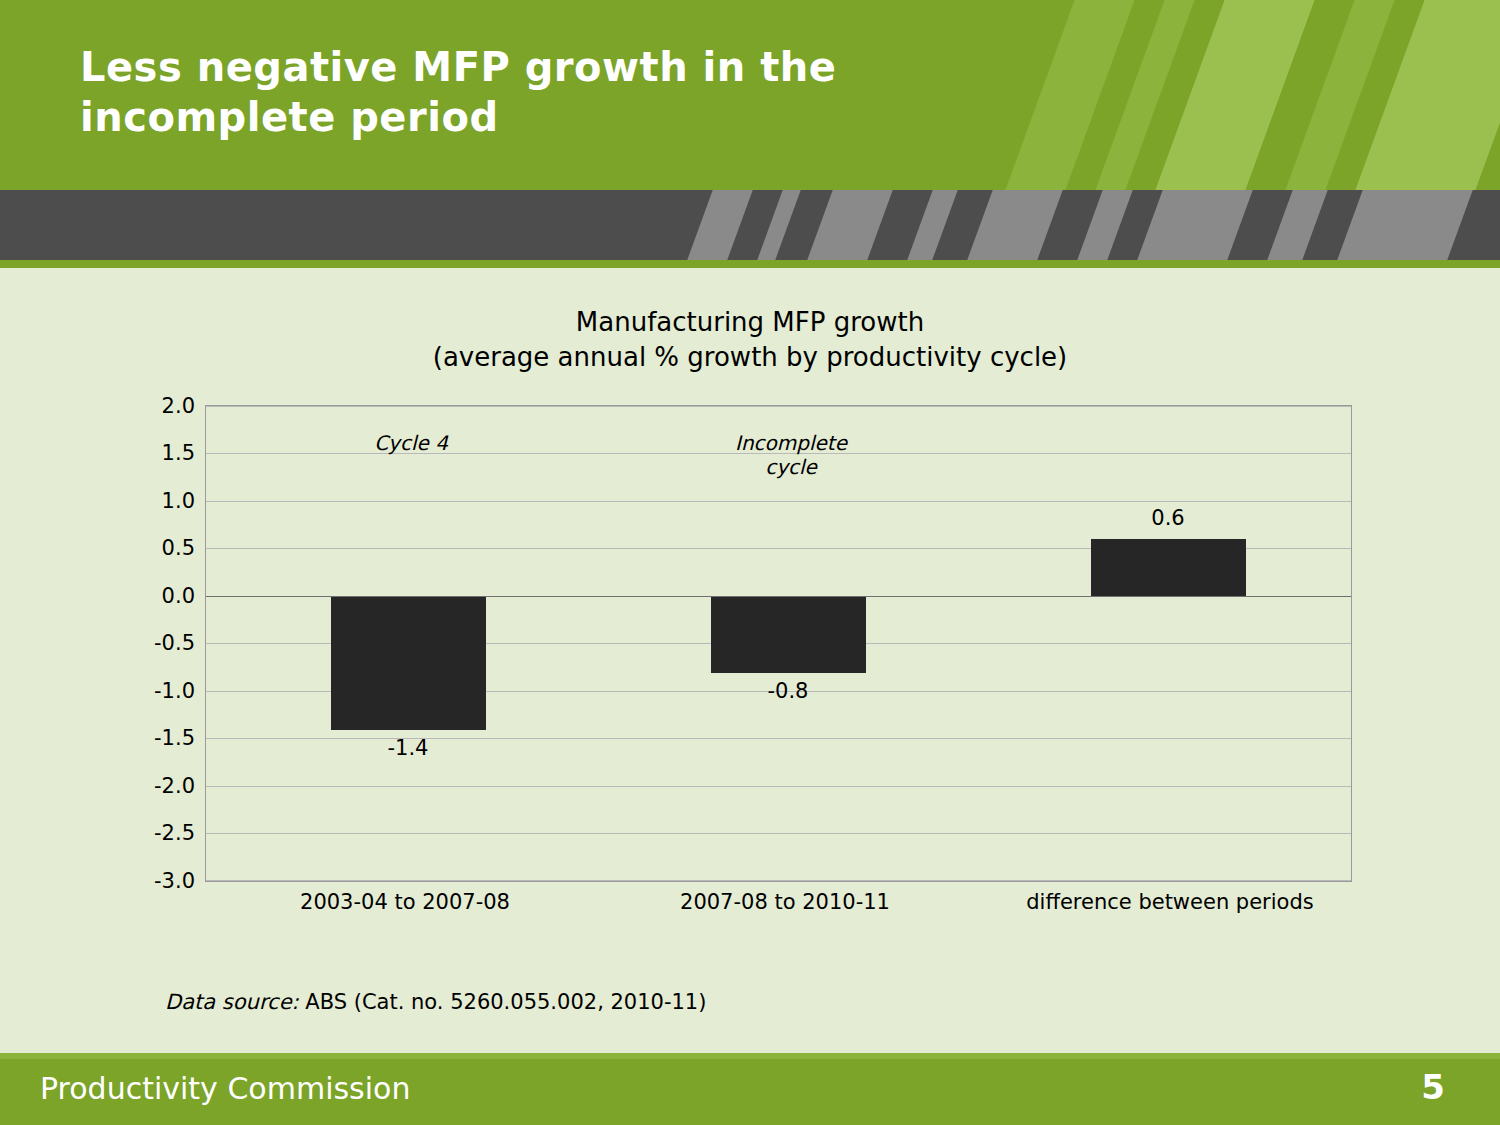Less negative MFP growth in the
incomplete period
Manufacturing MFP growth
(average annual % growth by productivity cycle)
2.0
1.5
1.0
0.5
0.0
-0.5
-1.0
-1.5
-2.0
-2.5
-3.0
Bar 1: -1.4 => height 1.4*95 = 133px, starts at zero line (190)
Cycle 4
Incomplete
cycle
-1.4
-0.8
0.6
2003-04 to 2007-08
2007-08 to 2010-11
difference between periods
Data source: ABS (Cat. no. 5260.055.002, 2010-11)
Productivity Commission
5